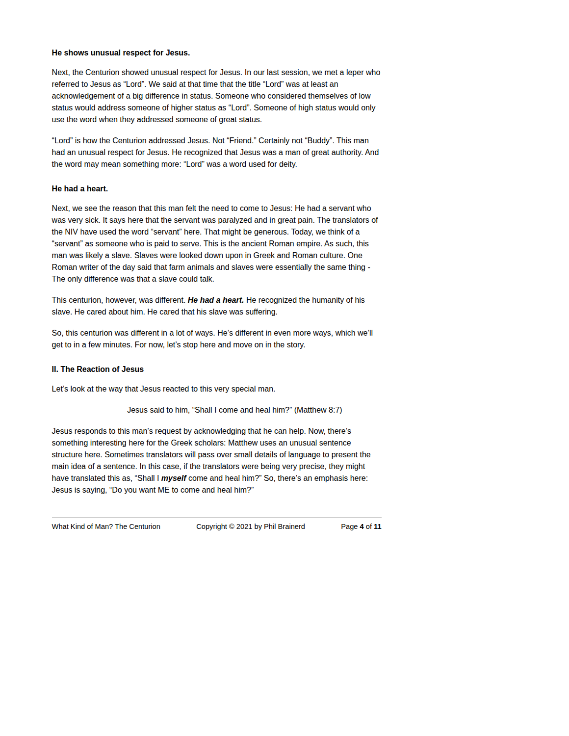He shows unusual respect for Jesus.
Next, the Centurion showed unusual respect for Jesus. In our last session, we met a leper who referred to Jesus as “Lord”. We said at that time that the title “Lord” was at least an acknowledgement of a big difference in status. Someone who considered themselves of low status would address someone of higher status as “Lord”. Someone of high status would only use the word when they addressed someone of great status.
“Lord” is how the Centurion addressed Jesus. Not “Friend.” Certainly not “Buddy”. This man had an unusual respect for Jesus. He recognized that Jesus was a man of great authority. And the word may mean something more: “Lord” was a word used for deity.
He had a heart.
Next, we see the reason that this man felt the need to come to Jesus: He had a servant who was very sick. It says here that the servant was paralyzed and in great pain. The translators of the NIV have used the word “servant” here. That might be generous. Today, we think of a “servant” as someone who is paid to serve. This is the ancient Roman empire. As such, this man was likely a slave. Slaves were looked down upon in Greek and Roman culture. One Roman writer of the day said that farm animals and slaves were essentially the same thing - The only difference was that a slave could talk.
This centurion, however, was different. He had a heart. He recognized the humanity of his slave. He cared about him. He cared that his slave was suffering.
So, this centurion was different in a lot of ways. He’s different in even more ways, which we’ll get to in a few minutes. For now, let’s stop here and move on in the story.
II. The Reaction of Jesus
Let’s look at the way that Jesus reacted to this very special man.
Jesus said to him, “Shall I come and heal him?” (Matthew 8:7)
Jesus responds to this man’s request by acknowledging that he can help. Now, there’s something interesting here for the Greek scholars: Matthew uses an unusual sentence structure here. Sometimes translators will pass over small details of language to present the main idea of a sentence. In this case, if the translators were being very precise, they might have translated this as, “Shall I myself come and heal him?” So, there’s an emphasis here: Jesus is saying, “Do you want ME to come and heal him?”
What Kind of Man? The Centurion Copyright © 2021 by Phil Brainerd Page 4 of 11